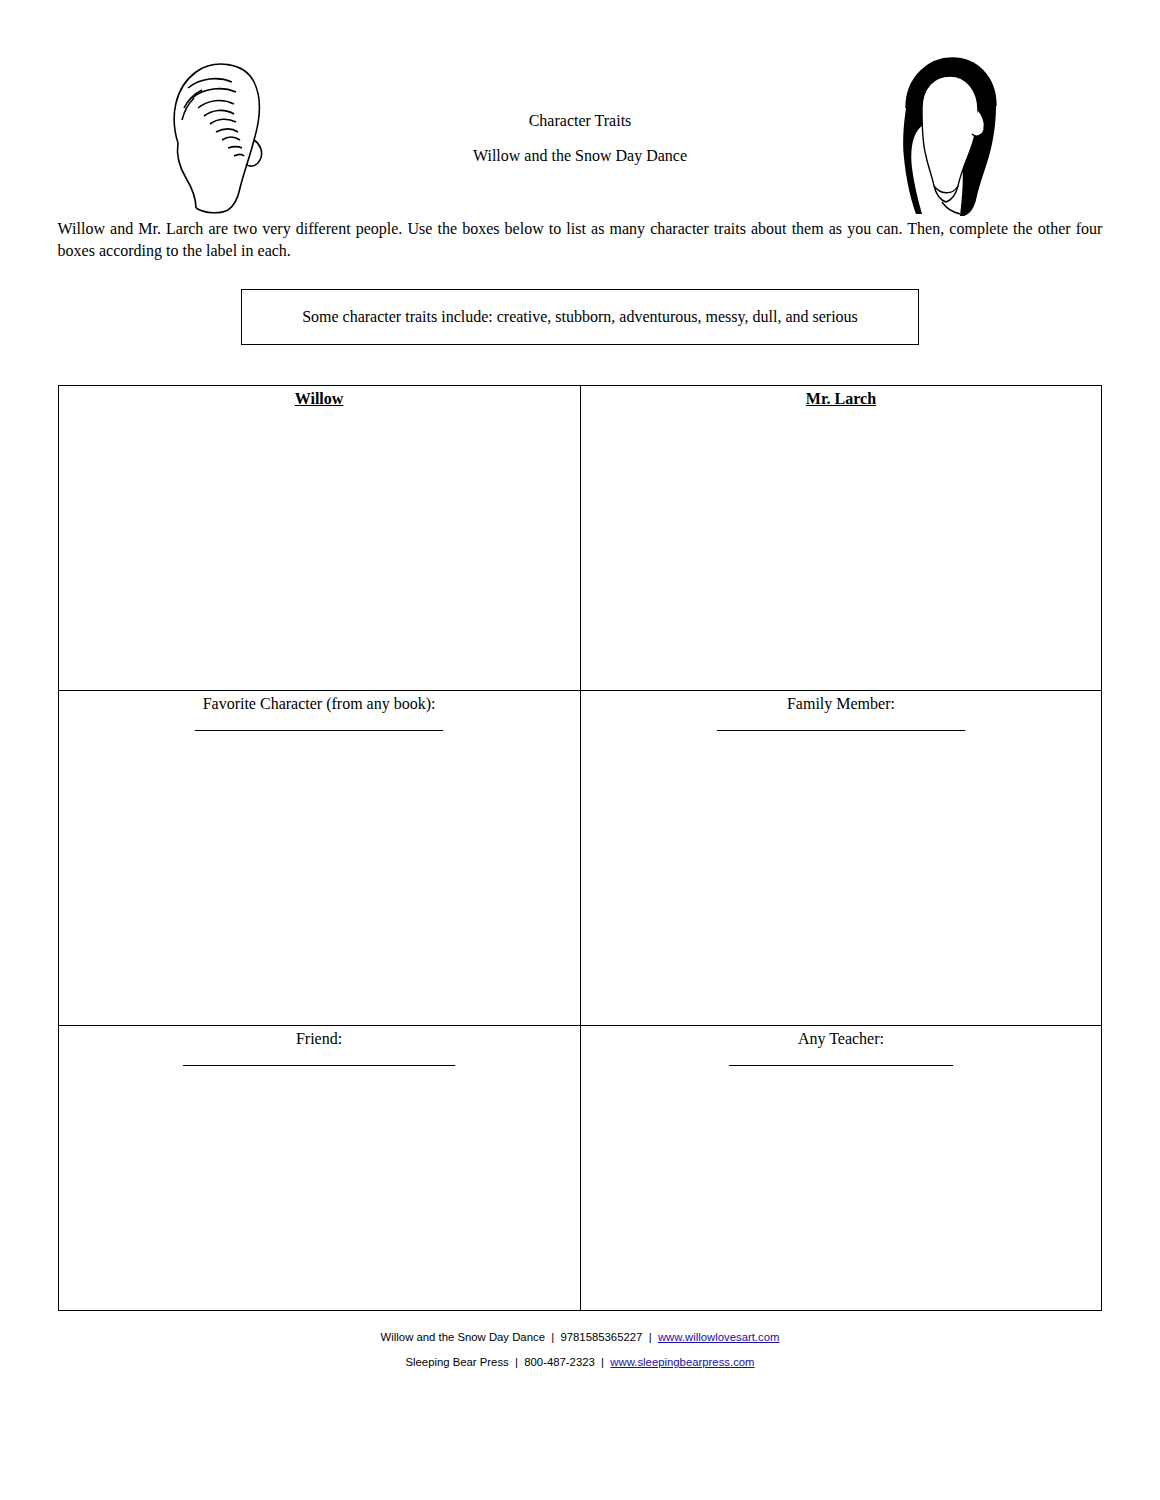Character Traits
Willow and the Snow Day Dance
Willow and Mr. Larch are two very different people. Use the boxes below to list as many character traits about them as you can. Then, complete the other four boxes according to the label in each.
Some character traits include: creative, stubborn, adventurous, messy, dull, and serious
| Willow | Mr. Larch |
| Favorite Character (from any book): _______________________________ | Family Member: _______________________________ |
| Friend: __________________________________ | Any Teacher: ____________________________ |
Willow and the Snow Day Dance | 9781585365227 | www.willowlovesart.com
Sleeping Bear Press | 800-487-2323 | www.sleepingbearpress.com